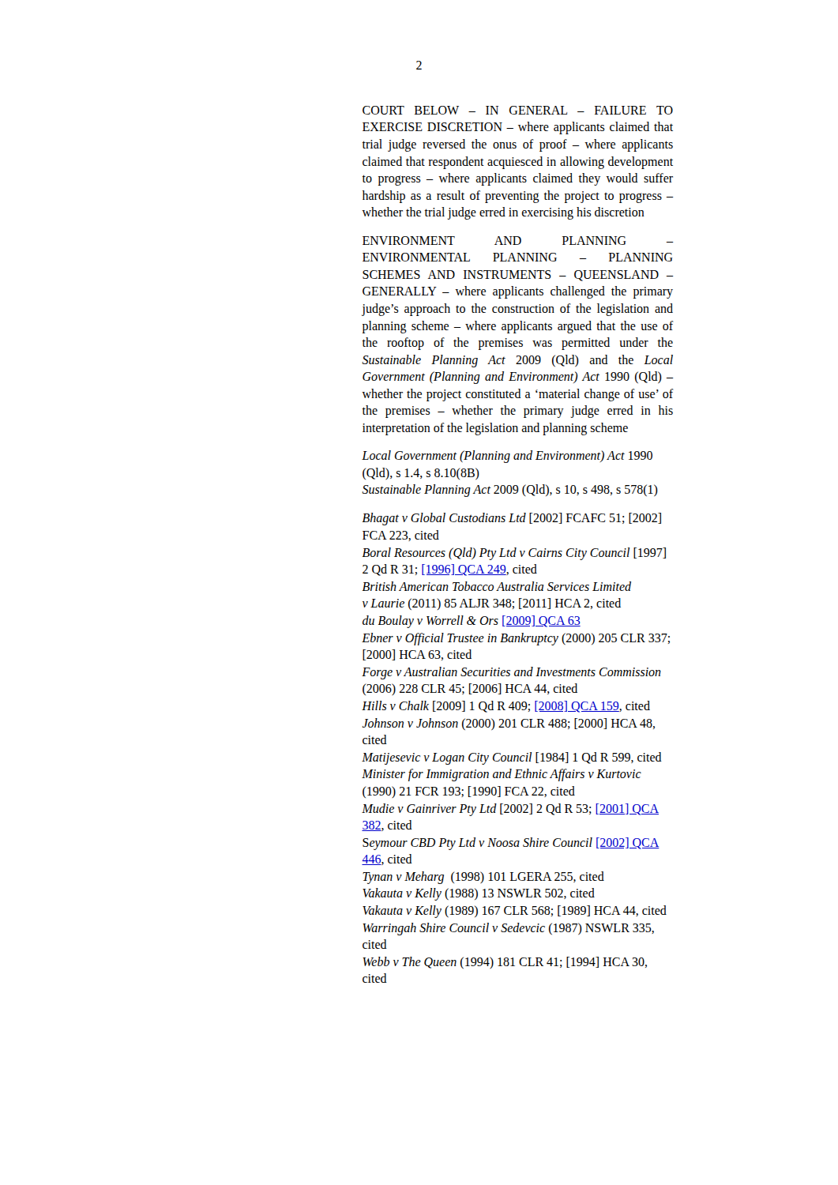2
COURT BELOW – IN GENERAL – FAILURE TO EXERCISE DISCRETION – where applicants claimed that trial judge reversed the onus of proof – where applicants claimed that respondent acquiesced in allowing development to progress – where applicants claimed they would suffer hardship as a result of preventing the project to progress – whether the trial judge erred in exercising his discretion
ENVIRONMENT AND PLANNING – ENVIRONMENTAL PLANNING – PLANNING SCHEMES AND INSTRUMENTS – QUEENSLAND – GENERALLY – where applicants challenged the primary judge’s approach to the construction of the legislation and planning scheme – where applicants argued that the use of the rooftop of the premises was permitted under the Sustainable Planning Act 2009 (Qld) and the Local Government (Planning and Environment) Act 1990 (Qld) – whether the project constituted a ‘material change of use’ of the premises – whether the primary judge erred in his interpretation of the legislation and planning scheme
Local Government (Planning and Environment) Act 1990 (Qld), s 1.4, s 8.10(8B)
Sustainable Planning Act 2009 (Qld), s 10, s 498, s 578(1)
Bhagat v Global Custodians Ltd [2002] FCAFC 51; [2002] FCA 223, cited
Boral Resources (Qld) Pty Ltd v Cairns City Council [1997] 2 Qd R 31; [1996] QCA 249, cited
British American Tobacco Australia Services Limited
v Laurie (2011) 85 ALJR 348; [2011] HCA 2, cited
du Boulay v Worrell & Ors [2009] QCA 63
Ebner v Official Trustee in Bankruptcy (2000) 205 CLR 337; [2000] HCA 63, cited
Forge v Australian Securities and Investments Commission (2006) 228 CLR 45; [2006] HCA 44, cited
Hills v Chalk [2009] 1 Qd R 409; [2008] QCA 159, cited
Johnson v Johnson (2000) 201 CLR 488; [2000] HCA 48, cited
Matijesevic v Logan City Council [1984] 1 Qd R 599, cited
Minister for Immigration and Ethnic Affairs v Kurtovic
(1990) 21 FCR 193; [1990] FCA 22, cited
Mudie v Gainriver Pty Ltd [2002] 2 Qd R 53; [2001] QCA 382, cited
Seymour CBD Pty Ltd v Noosa Shire Council [2002] QCA 446, cited
Tynan v Meharg (1998) 101 LGERA 255, cited
Vakauta v Kelly (1988) 13 NSWLR 502, cited
Vakauta v Kelly (1989) 167 CLR 568; [1989] HCA 44, cited
Warringah Shire Council v Sedevcic (1987) NSWLR 335, cited
Webb v The Queen (1994) 181 CLR 41; [1994] HCA 30, cited